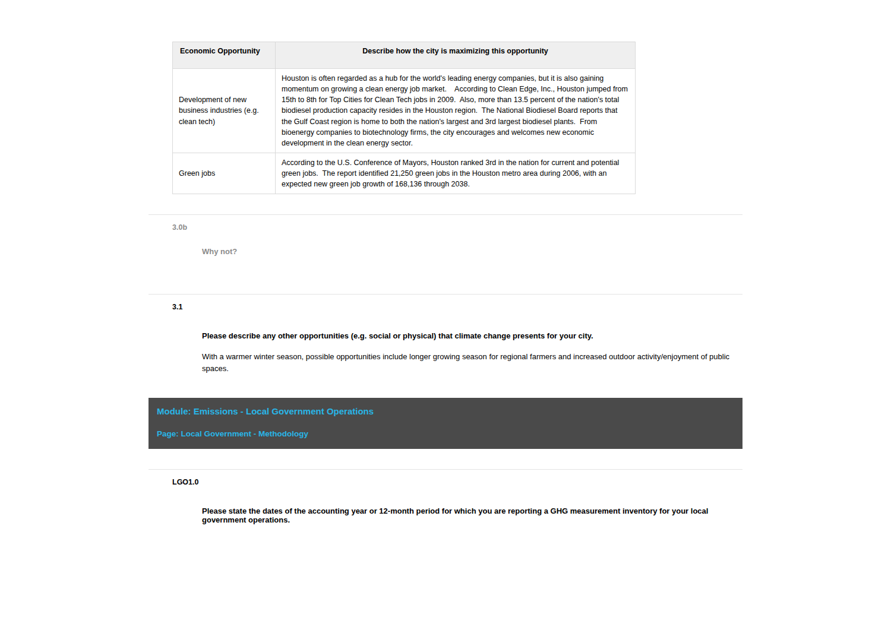| Economic Opportunity | Describe how the city is maximizing this opportunity |
| --- | --- |
| Development of new business industries (e.g. clean tech) | Houston is often regarded as a hub for the world's leading energy companies, but it is also gaining momentum on growing a clean energy job market. According to Clean Edge, Inc., Houston jumped from 15th to 8th for Top Cities for Clean Tech jobs in 2009. Also, more than 13.5 percent of the nation's total biodiesel production capacity resides in the Houston region. The National Biodiesel Board reports that the Gulf Coast region is home to both the nation's largest and 3rd largest biodiesel plants. From bioenergy companies to biotechnology firms, the city encourages and welcomes new economic development in the clean energy sector. |
| Green jobs | According to the U.S. Conference of Mayors, Houston ranked 3rd in the nation for current and potential green jobs. The report identified 21,250 green jobs in the Houston metro area during 2006, with an expected new green job growth of 168,136 through 2038. |
3.0b
Why not?
3.1
Please describe any other opportunities (e.g. social or physical) that climate change presents for your city.
With a warmer winter season, possible opportunities include longer growing season for regional farmers and increased outdoor activity/enjoyment of public spaces.
Module: Emissions - Local Government Operations
Page: Local Government - Methodology
LGO1.0
Please state the dates of the accounting year or 12-month period for which you are reporting a GHG measurement inventory for your local government operations.